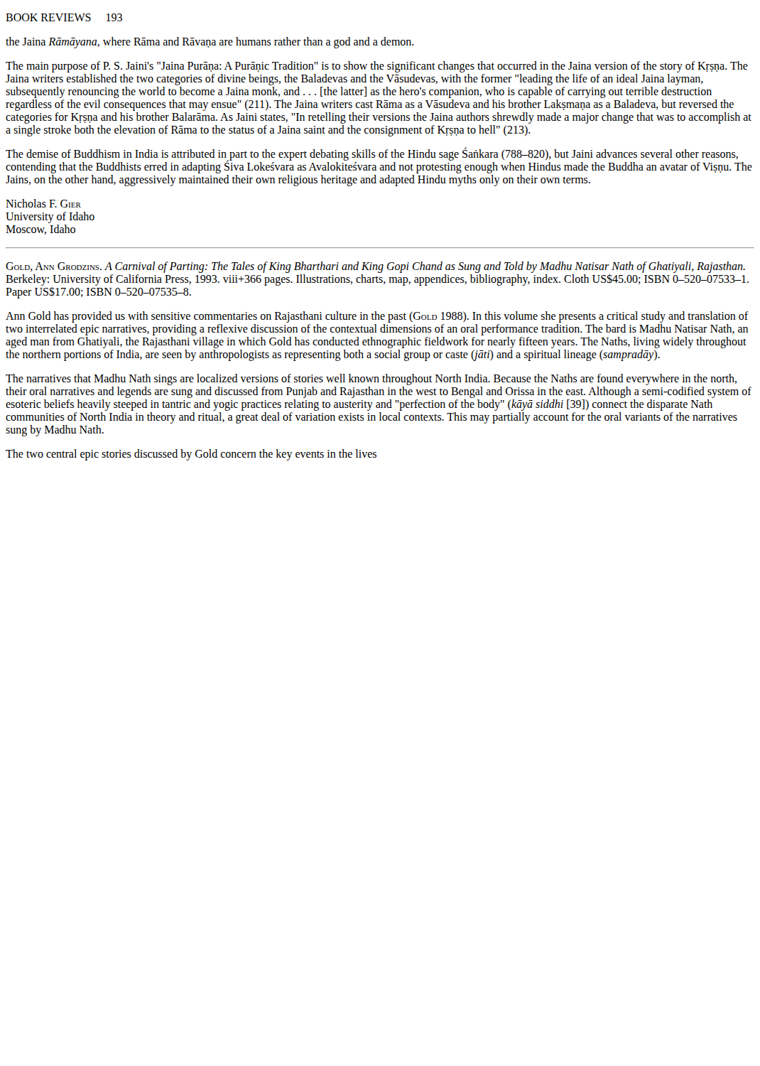BOOK REVIEWS 193
the Jaina Rāmāyana, where Rāma and Rāvaṇa are humans rather than a god and a demon.
The main purpose of P. S. Jaini's "Jaina Purāṇa: A Purāṇic Tradition" is to show the significant changes that occurred in the Jaina version of the story of Kṛṣṇa. The Jaina writers established the two categories of divine beings, the Baladevas and the Vāsudevas, with the former "leading the life of an ideal Jaina layman, subsequently renouncing the world to become a Jaina monk, and . . . [the latter] as the hero's companion, who is capable of carrying out terrible destruction regardless of the evil consequences that may ensue" (211). The Jaina writers cast Rāma as a Vāsudeva and his brother Lakṣmaṇa as a Baladeva, but reversed the categories for Kṛṣṇa and his brother Balarāma. As Jaini states, "In retelling their versions the Jaina authors shrewdly made a major change that was to accomplish at a single stroke both the elevation of Rāma to the status of a Jaina saint and the consignment of Kṛṣṇa to hell" (213).
The demise of Buddhism in India is attributed in part to the expert debating skills of the Hindu sage Śaṅkara (788–820), but Jaini advances several other reasons, contending that the Buddhists erred in adapting Śiva Lokeśvara as Avalokiteśvara and not protesting enough when Hindus made the Buddha an avatar of Viṣṇu. The Jains, on the other hand, aggressively maintained their own religious heritage and adapted Hindu myths only on their own terms.
Nicholas F. Gier
University of Idaho
Moscow, Idaho
Gold, Ann Grodzins. A Carnival of Parting: The Tales of King Bharthari and King Gopi Chand as Sung and Told by Madhu Natisar Nath of Ghatiyali, Rajasthan. Berkeley: University of California Press, 1993. viii+366 pages. Illustrations, charts, map, appendices, bibliography, index. Cloth US$45.00; ISBN 0–520–07533–1. Paper US$17.00; ISBN 0–520–07535–8.
Ann Gold has provided us with sensitive commentaries on Rajasthani culture in the past (Gold 1988). In this volume she presents a critical study and translation of two interrelated epic narratives, providing a reflexive discussion of the contextual dimensions of an oral performance tradition. The bard is Madhu Natisar Nath, an aged man from Ghatiyali, the Rajasthani village in which Gold has conducted ethnographic fieldwork for nearly fifteen years. The Naths, living widely throughout the northern portions of India, are seen by anthropologists as representing both a social group or caste (jāti) and a spiritual lineage (sampradāy).
The narratives that Madhu Nath sings are localized versions of stories well known throughout North India. Because the Naths are found everywhere in the north, their oral narratives and legends are sung and discussed from Punjab and Rajasthan in the west to Bengal and Orissa in the east. Although a semi-codified system of esoteric beliefs heavily steeped in tantric and yogic practices relating to austerity and "perfection of the body" (kāyā siddhi [39]) connect the disparate Nath communities of North India in theory and ritual, a great deal of variation exists in local contexts. This may partially account for the oral variants of the narratives sung by Madhu Nath.
The two central epic stories discussed by Gold concern the key events in the lives